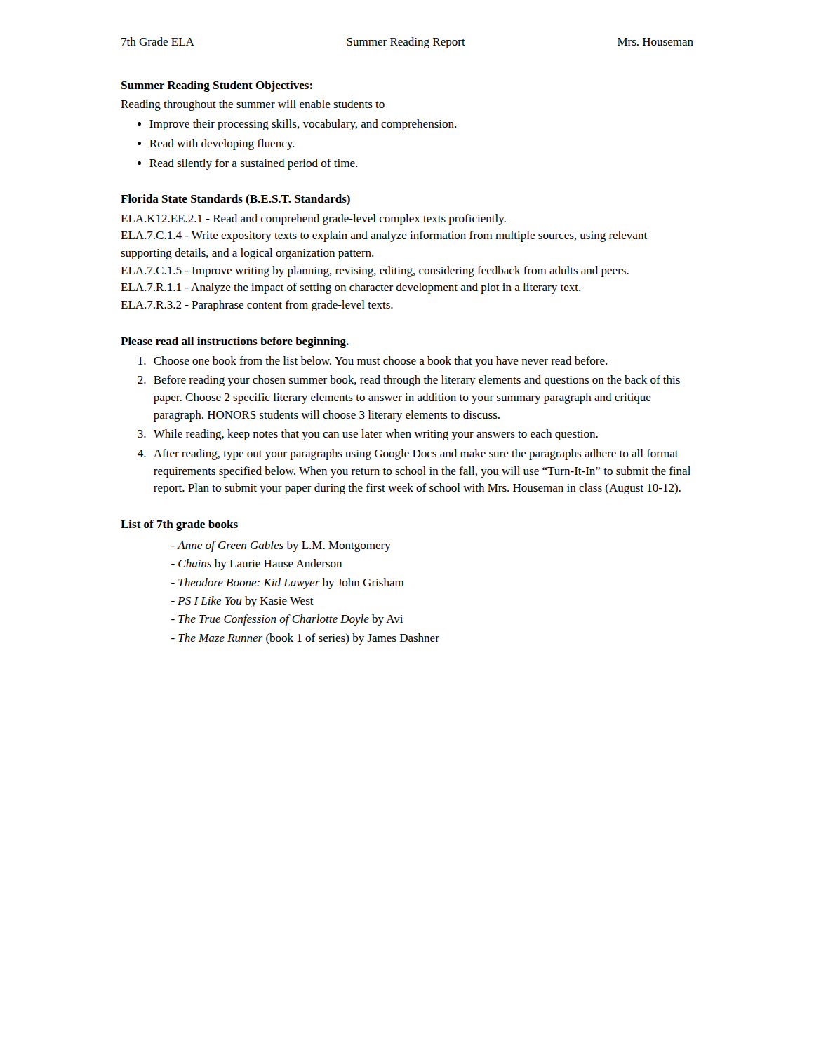7th Grade ELA Summer Reading Report Mrs. Houseman
Summer Reading Student Objectives:
Reading throughout the summer will enable students to
Improve their processing skills, vocabulary, and comprehension.
Read with developing fluency.
Read silently for a sustained period of time.
Florida State Standards (B.E.S.T. Standards)
ELA.K12.EE.2.1 - Read and comprehend grade-level complex texts proficiently.
ELA.7.C.1.4 - Write expository texts to explain and analyze information from multiple sources, using relevant supporting details, and a logical organization pattern.
ELA.7.C.1.5 - Improve writing by planning, revising, editing, considering feedback from adults and peers.
ELA.7.R.1.1 - Analyze the impact of setting on character development and plot in a literary text.
ELA.7.R.3.2 - Paraphrase content from grade-level texts.
Please read all instructions before beginning.
Choose one book from the list below. You must choose a book that you have never read before.
Before reading your chosen summer book, read through the literary elements and questions on the back of this paper. Choose 2 specific literary elements to answer in addition to your summary paragraph and critique paragraph. HONORS students will choose 3 literary elements to discuss.
While reading, keep notes that you can use later when writing your answers to each question.
After reading, type out your paragraphs using Google Docs and make sure the paragraphs adhere to all format requirements specified below. When you return to school in the fall, you will use “Turn-It-In” to submit the final report. Plan to submit your paper during the first week of school with Mrs. Houseman in class (August 10-12).
List of 7th grade books
Anne of Green Gables by L.M. Montgomery
Chains by Laurie Hause Anderson
Theodore Boone: Kid Lawyer by John Grisham
PS I Like You by Kasie West
The True Confession of Charlotte Doyle by Avi
The Maze Runner (book 1 of series) by James Dashner